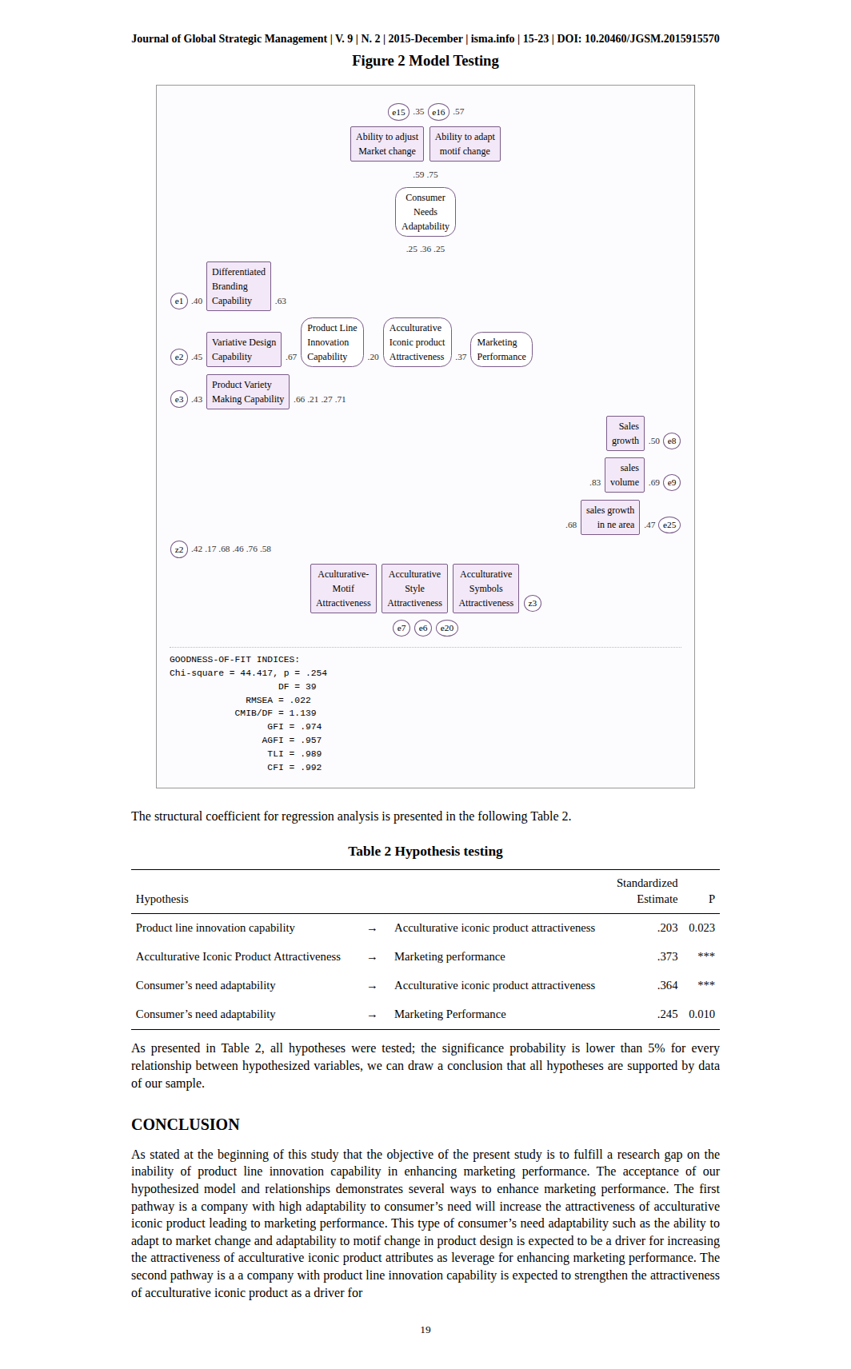Journal of Global Strategic Management | V. 9 | N. 2 | 2015-December | isma.info | 15-23 | DOI: 10.20460/JGSM.2015915570
Figure 2 Model Testing
e15 .35 e16 .57
Ability to adjust
Market change Ability to adapt
motif change
.59 .75
Consumer
Needs
Adaptability
.25 .36 .25
e1 .40 Differentiated
Branding
Capability .63
e2 .45 Variative Design
Capability .67 Product Line
Innovation
Capability .20 Acculturative
Iconic product
Attractiveness .37 Marketing
Performance
e3 .43 Product Variety
Making Capability .66 .21 .27 .71
Sales
growth .50 e8
.83 sales
volume .69 e9
.68 sales growth
in ne area .47 e25
z2 .42 .17 .68 .46 .76 .58
Aculturative-
Motif
Attractiveness Acculturative
Style
Attractiveness Acculturative
Symbols
Attractiveness z3
e7 e6 e20
GOODNESS-OF-FIT INDICES: Chi-square = 44.417, p = .254 DF = 39 RMSEA = .022 CMIB/DF = 1.139 GFI = .974 AGFI = .957 TLI = .989 CFI = .992
The structural coefficient for regression analysis is presented in the following Table 2.
Table 2 Hypothesis testing
| Hypothesis | Standardized Estimate | P |
| --- | --- | --- |
| Product line innovation capability | → | Acculturative iconic product attractiveness | .203 | 0.023 |
| Acculturative Iconic Product Attractiveness | → | Marketing performance | .373 | *** |
| Consumer’s need adaptability | → | Acculturative iconic product attractiveness | .364 | *** |
| Consumer’s need adaptability | → | Marketing Performance | .245 | 0.010 |
As presented in Table 2, all hypotheses were tested; the significance probability is lower than 5% for every relationship between hypothesized variables, we can draw a conclusion that all hypotheses are supported by data of our sample.
CONCLUSION
As stated at the beginning of this study that the objective of the present study is to fulfill a research gap on the inability of product line innovation capability in enhancing marketing performance. The acceptance of our hypothesized model and relationships demonstrates several ways to enhance marketing performance. The first pathway is a company with high adaptability to consumer’s need will increase the attractiveness of acculturative iconic product leading to marketing performance. This type of consumer’s need adaptability such as the ability to adapt to market change and adaptability to motif change in product design is expected to be a driver for increasing the attractiveness of acculturative iconic product attributes as leverage for enhancing marketing performance. The second pathway is a a company with product line innovation capability is expected to strengthen the attractiveness of acculturative iconic product as a driver for
19